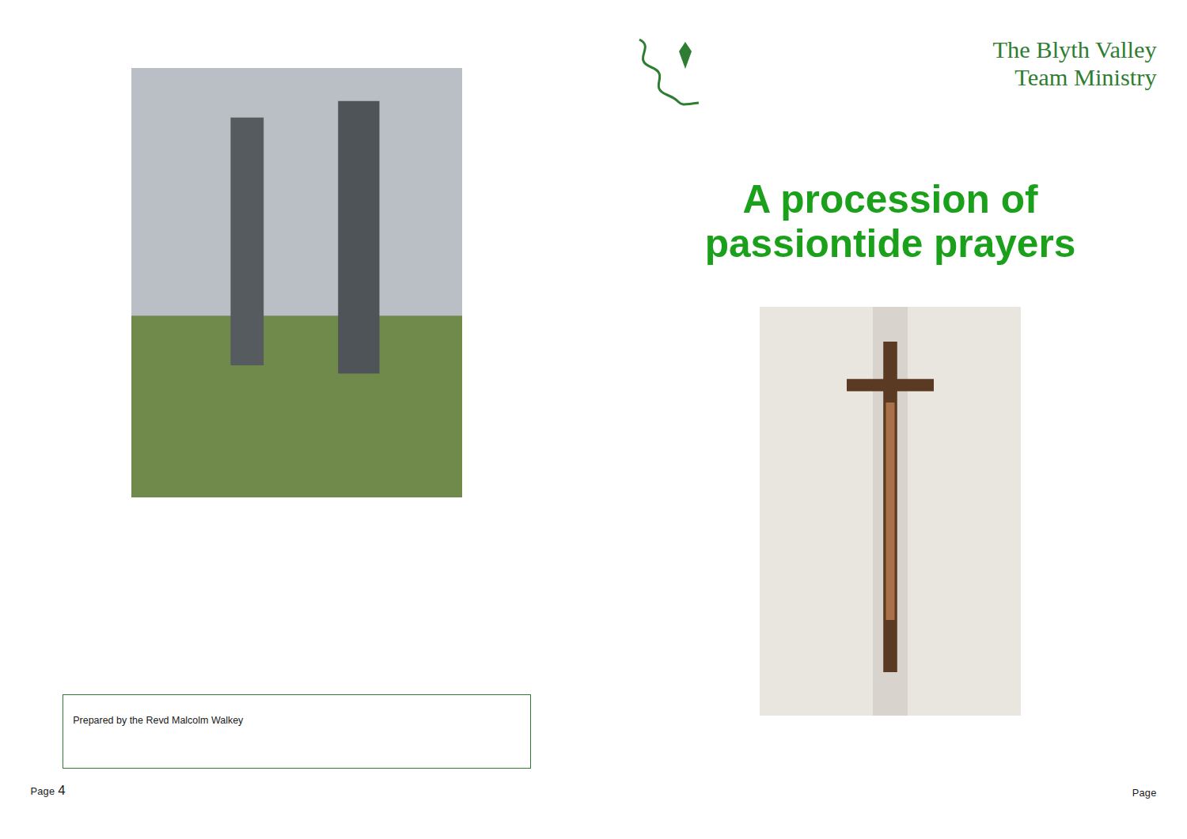Prepared by the Revd Malcolm Walkey
Page 4
The Blyth Valley
Team Ministry
A procession of passiontide prayers
Page